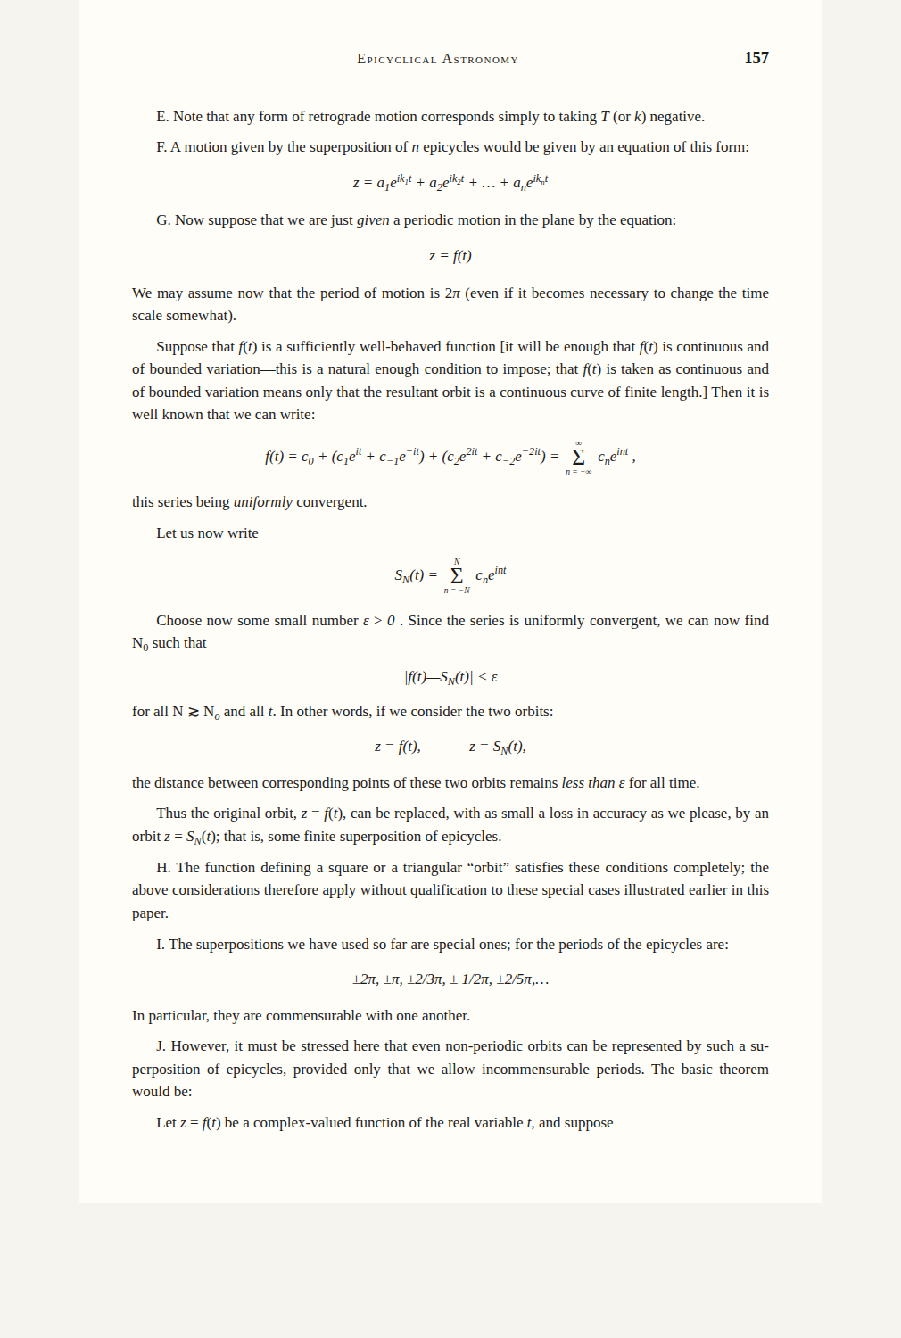Epicyclical Astronomy 157
E. Note that any form of retrograde motion corresponds simply to taking T (or k) negative.
F. A motion given by the superposition of n epicycles would be given by an equation of this form:
z = a1eik1t + a2eik2t + … + aneiknt
G. Now suppose that we are just given a periodic motion in the plane by the equation:
z = f(t)
We may assume now that the period of motion is 2π (even if it becomes necessary to change the time scale somewhat).
Suppose that f(t) is a sufficiently well-behaved function [it will be enough that f(t) is continuous and of bounded variation—this is a natural enough condition to impose; that f(t) is taken as continuous and of bounded variation means only that the resultant orbit is a continuous curve of finite length.] Then it is well known that we can write:
f(t) = c0 + (c1eit + c−1e−it) + (c2e2it + c−2e−2it) = ∞Σn = −∞ cneint ,
this series being uniformly convergent.
Let us now write
SN(t) = NΣn = −N cneint
Choose now some small number ε > 0 . Since the series is uniformly convergent, we can now find N0 such that
|f(t)—SN(t)| < ε
for all N ≳ No and all t. In other words, if we consider the two orbits:
z = f(t), z = SN(t),
the distance between corresponding points of these two orbits remains less than ε for all time.
Thus the original orbit, z = f(t), can be replaced, with as small a loss in accuracy as we please, by an orbit z = SN(t); that is, some finite superposition of epicycles.
H. The function defining a square or a triangular “orbit” satisfies these conditions completely; the above considerations therefore apply without qualification to these special cases illustrated earlier in this paper.
I. The superpositions we have used so far are special ones; for the periods of the epicycles are:
±2π, ±π, ±2/3π, ± 1/2π, ±2/5π,…
In particular, they are commensurable with one another.
J. However, it must be stressed here that even non-periodic orbits can be represented by such a superposition of epicycles, provided only that we allow incommensurable periods. The basic theorem would be:
Let z = f(t) be a complex-valued function of the real variable t, and suppose